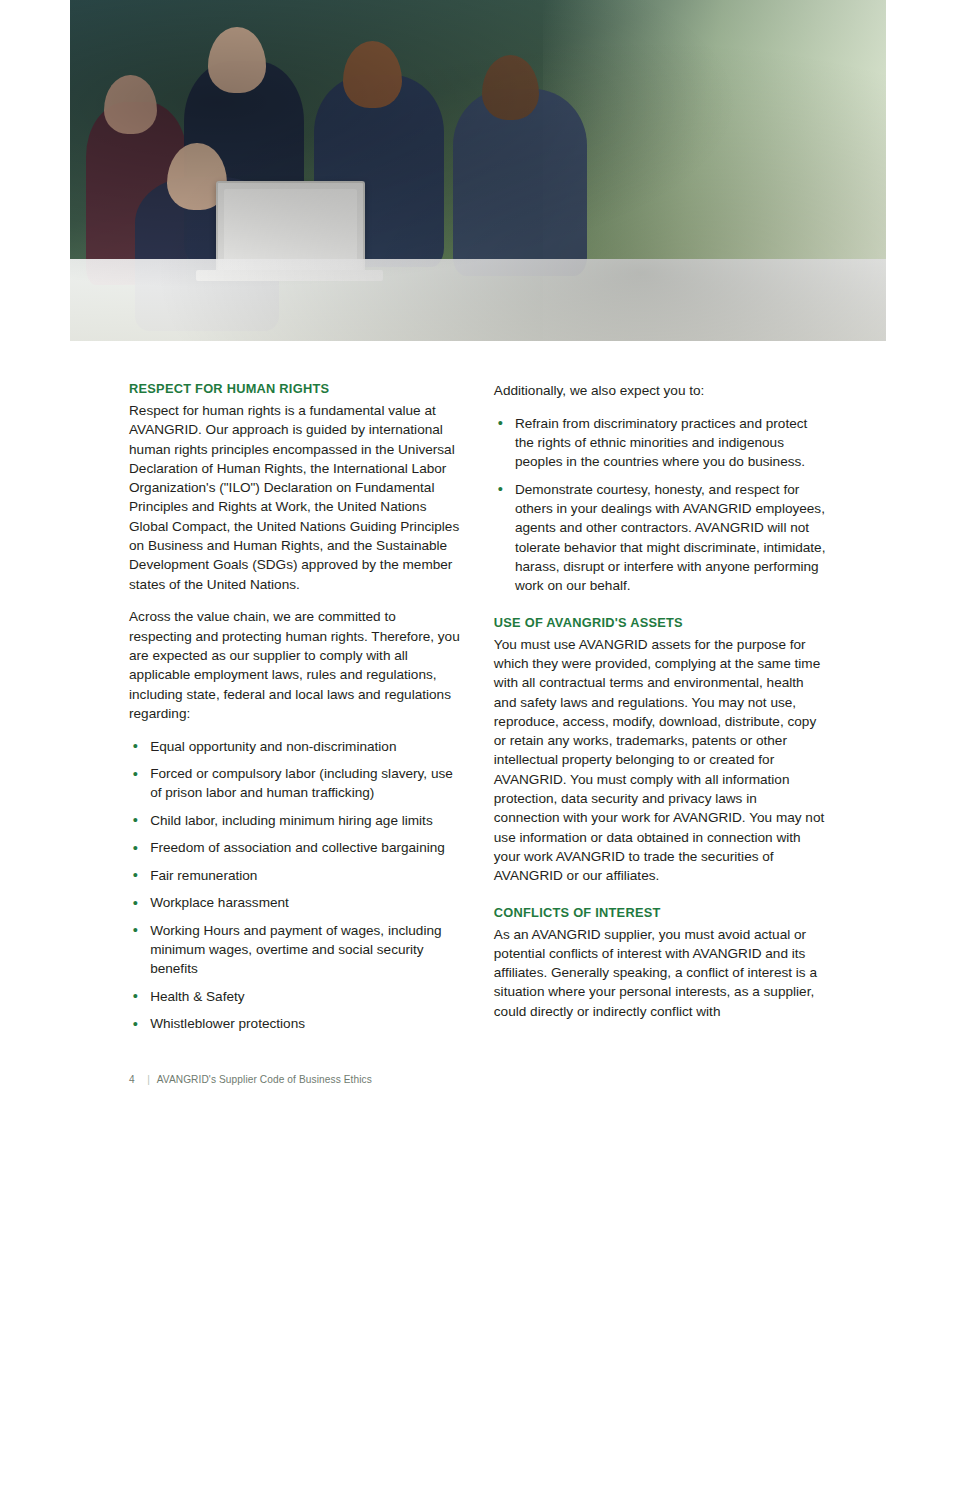RESPECT FOR HUMAN RIGHTS
Respect for human rights is a fundamental value at AVANGRID. Our approach is guided by international human rights principles encompassed in the Universal Declaration of Human Rights, the International Labor Organization's ("ILO") Declaration on Fundamental Principles and Rights at Work, the United Nations Global Compact, the United Nations Guiding Principles on Business and Human Rights, and the Sustainable Development Goals (SDGs) approved by the member states of the United Nations.
Across the value chain, we are committed to respecting and protecting human rights. Therefore, you are expected as our supplier to comply with all applicable employment laws, rules and regulations, including state, federal and local laws and regulations regarding:
Equal opportunity and non-discrimination
Forced or compulsory labor (including slavery, use of prison labor and human trafficking)
Child labor, including minimum hiring age limits
Freedom of association and collective bargaining
Fair remuneration
Workplace harassment
Working Hours and payment of wages, including minimum wages, overtime and social security benefits
Health & Safety
Whistleblower protections
Additionally, we also expect you to:
Refrain from discriminatory practices and protect the rights of ethnic minorities and indigenous peoples in the countries where you do business.
Demonstrate courtesy, honesty, and respect for others in your dealings with AVANGRID employees, agents and other contractors. AVANGRID will not tolerate behavior that might discriminate, intimidate, harass, disrupt or interfere with anyone performing work on our behalf.
USE OF AVANGRID'S ASSETS
You must use AVANGRID assets for the purpose for which they were provided, complying at the same time with all contractual terms and environmental, health and safety laws and regulations. You may not use, reproduce, access, modify, download, distribute, copy or retain any works, trademarks, patents or other intellectual property belonging to or created for AVANGRID. You must comply with all information protection, data security and privacy laws in connection with your work for AVANGRID. You may not use information or data obtained in connection with your work AVANGRID to trade the securities of AVANGRID or our affiliates.
CONFLICTS OF INTEREST
As an AVANGRID supplier, you must avoid actual or potential conflicts of interest with AVANGRID and its affiliates. Generally speaking, a conflict of interest is a situation where your personal interests, as a supplier, could directly or indirectly conflict with
4|AVANGRID's Supplier Code of Business Ethics